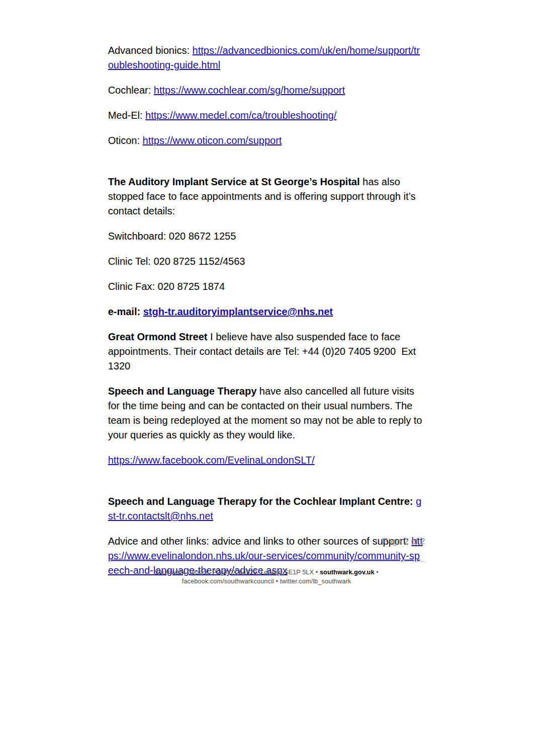Advanced bionics: https://advancedbionics.com/uk/en/home/support/troubleshooting-guide.html
Cochlear: https://www.cochlear.com/sg/home/support
Med-El: https://www.medel.com/ca/troubleshooting/
Oticon: https://www.oticon.com/support
The Auditory Implant Service at St George’s Hospital has also stopped face to face appointments and is offering support through it’s contact details:
Switchboard: 020 8672 1255
Clinic Tel: 020 8725 1152/4563
Clinic Fax: 020 8725 1874
e-mail: stgh-tr.auditoryimplantservice@nhs.net
Great Ormond Street I believe have also suspended face to face appointments. Their contact details are Tel: +44 (0)20 7405 9200 Ext 1320
Speech and Language Therapy have also cancelled all future visits for the time being and can be contacted on their usual numbers. The team is being redeployed at the moment so may not be able to reply to your queries as quickly as they would like.
https://www.facebook.com/EvelinaLondonSLT/
Speech and Language Therapy for the Cochlear Implant Centre: gst-tr.contactslt@nhs.net
Advice and other links: advice and links to other sources of support: https://www.evelinalondon.nhs.uk/our-services/community/community-speech-and-language-therapy/advice.aspx
Page 2 of 2
Southwark Council, PO BOX 64529, London SE1P 5LX • southwark.gov.uk • facebook.com/southwarkcouncil • twitter.com/lb_southwark